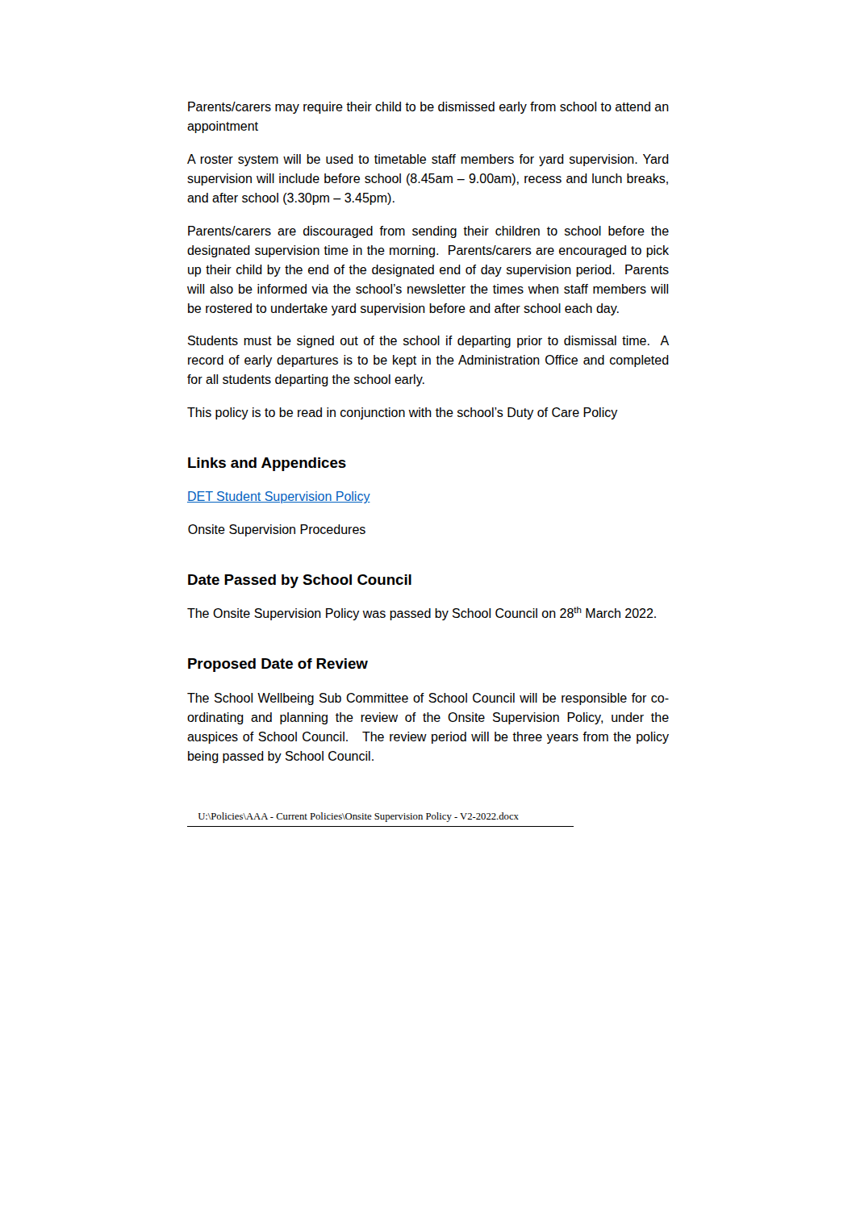Parents/carers may require their child to be dismissed early from school to attend an appointment
A roster system will be used to timetable staff members for yard supervision. Yard supervision will include before school (8.45am – 9.00am), recess and lunch breaks, and after school (3.30pm – 3.45pm).
Parents/carers are discouraged from sending their children to school before the designated supervision time in the morning. Parents/carers are encouraged to pick up their child by the end of the designated end of day supervision period. Parents will also be informed via the school’s newsletter the times when staff members will be rostered to undertake yard supervision before and after school each day.
Students must be signed out of the school if departing prior to dismissal time. A record of early departures is to be kept in the Administration Office and completed for all students departing the school early.
This policy is to be read in conjunction with the school’s Duty of Care Policy
Links and Appendices
DET Student Supervision Policy
Onsite Supervision Procedures
Date Passed by School Council
The Onsite Supervision Policy was passed by School Council on 28th March 2022.
Proposed Date of Review
The School Wellbeing Sub Committee of School Council will be responsible for co-ordinating and planning the review of the Onsite Supervision Policy, under the auspices of School Council. The review period will be three years from the policy being passed by School Council.
U:\Policies\AAA - Current Policies\Onsite Supervision Policy - V2-2022.docx